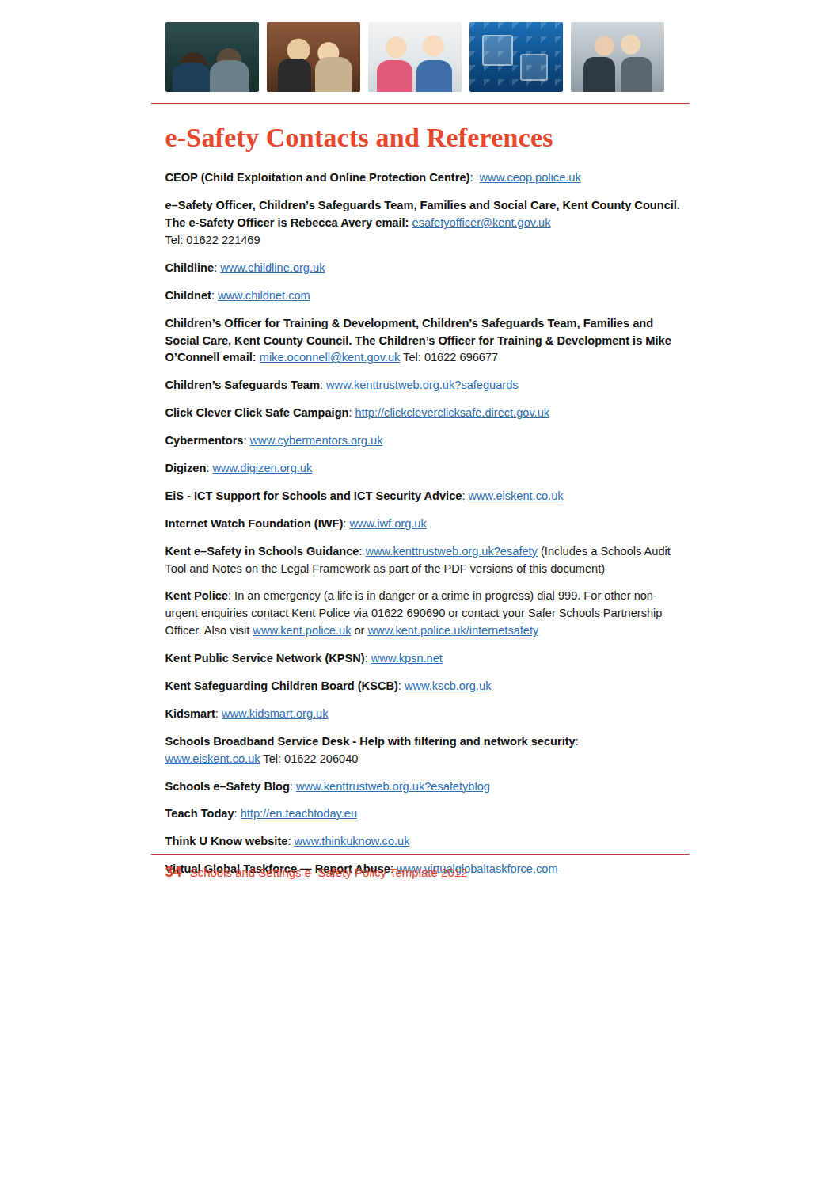e-Safety Contacts and References
CEOP (Child Exploitation and Online Protection Centre): www.ceop.police.uk
e–Safety Officer, Children’s Safeguards Team, Families and Social Care, Kent County Council. The e-Safety Officer is Rebecca Avery email: esafetyofficer@kent.gov.uk
Tel: 01622 221469
Childline: www.childline.org.uk
Childnet: www.childnet.com
Children’s Officer for Training & Development, Children’s Safeguards Team, Families and Social Care, Kent County Council. The Children’s Officer for Training & Development is Mike O’Connell email: mike.oconnell@kent.gov.uk Tel: 01622 696677
Children’s Safeguards Team: www.kenttrustweb.org.uk?safeguards
Click Clever Click Safe Campaign: http://clickcleverclicksafe.direct.gov.uk
Cybermentors: www.cybermentors.org.uk
Digizen: www.digizen.org.uk
EiS - ICT Support for Schools and ICT Security Advice: www.eiskent.co.uk
Internet Watch Foundation (IWF): www.iwf.org.uk
Kent e–Safety in Schools Guidance: www.kenttrustweb.org.uk?esafety (Includes a Schools Audit Tool and Notes on the Legal Framework as part of the PDF versions of this document)
Kent Police: In an emergency (a life is in danger or a crime in progress) dial 999. For other non-urgent enquiries contact Kent Police via 01622 690690 or contact your Safer Schools Partnership Officer. Also visit www.kent.police.uk or www.kent.police.uk/internetsafety
Kent Public Service Network (KPSN): www.kpsn.net
Kent Safeguarding Children Board (KSCB): www.kscb.org.uk
Kidsmart: www.kidsmart.org.uk
Schools Broadband Service Desk - Help with filtering and network security:
www.eiskent.co.uk Tel: 01622 206040
Schools e–Safety Blog: www.kenttrustweb.org.uk?esafetyblog
Teach Today: http://en.teachtoday.eu
Think U Know website: www.thinkuknow.co.uk
Virtual Global Taskforce — Report Abuse: www.virtualglobaltaskforce.com
34 Schools and Settings e–Safety Policy Template 2012